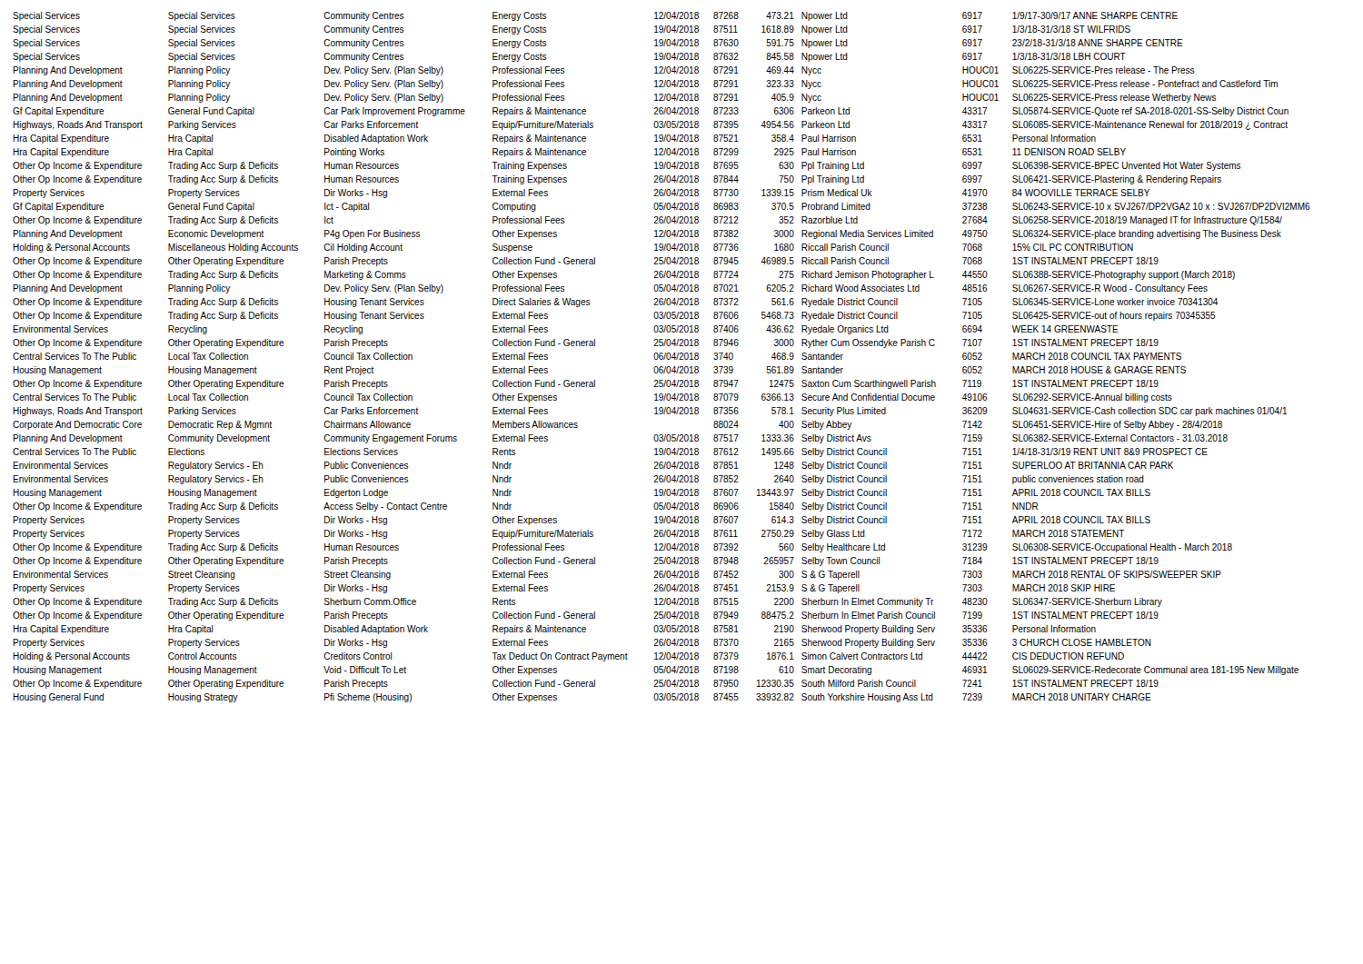| Special Services | Special Services | Community Centres | Energy Costs | 12/04/2018 | 87268 | 473.21 | Npower Ltd | 6917 | 1/9/17-30/9/17 ANNE SHARPE CENTRE |
| Special Services | Special Services | Community Centres | Energy Costs | 19/04/2018 | 87511 | 1618.89 | Npower Ltd | 6917 | 1/3/18-31/3/18 ST WILFRIDS |
| Special Services | Special Services | Community Centres | Energy Costs | 19/04/2018 | 87630 | 591.75 | Npower Ltd | 6917 | 23/2/18-31/3/18 ANNE SHARPE CENTRE |
| Special Services | Special Services | Community Centres | Energy Costs | 19/04/2018 | 87632 | 845.58 | Npower Ltd | 6917 | 1/3/18-31/3/18 LBH COURT |
| Planning And Development | Planning Policy | Dev. Policy Serv. (Plan Selby) | Professional Fees | 12/04/2018 | 87291 | 469.44 | Nycc | HOUC01 | SL06225-SERVICE-Pres release - The Press |
| Planning And Development | Planning Policy | Dev. Policy Serv. (Plan Selby) | Professional Fees | 12/04/2018 | 87291 | 323.33 | Nycc | HOUC01 | SL06225-SERVICE-Press release - Pontefract and Castleford Tim |
| Planning And Development | Planning Policy | Dev. Policy Serv. (Plan Selby) | Professional Fees | 12/04/2018 | 87291 | 405.9 | Nycc | HOUC01 | SL06225-SERVICE-Press release Wetherby News |
| Gf Capital Expenditure | General Fund Capital | Car Park Improvement Programme | Repairs & Maintenance | 26/04/2018 | 87233 | 6306 | Parkeon Ltd | 43317 | SL05874-SERVICE-Quote ref SA-2018-0201-SS-Selby District Coun |
| Highways, Roads And Transport | Parking Services | Car Parks Enforcement | Equip/Furniture/Materials | 03/05/2018 | 87395 | 4954.56 | Parkeon Ltd | 43317 | SL06085-SERVICE-Maintenance Renewal for 2018/2019 ¿ Contract |
| Hra Capital Expenditure | Hra Capital | Disabled Adaptation Work | Repairs & Maintenance | 19/04/2018 | 87521 | 358.4 | Paul Harrison | 6531 | Personal Information |
| Hra Capital Expenditure | Hra Capital | Pointing Works | Repairs & Maintenance | 12/04/2018 | 87299 | 2925 | Paul Harrison | 6531 | 11 DENISON ROAD SELBY |
| Other Op Income & Expenditure | Trading Acc Surp & Deficits | Human Resources | Training Expenses | 19/04/2018 | 87695 | 630 | Ppl Training Ltd | 6997 | SL06398-SERVICE-BPEC Unvented Hot Water Systems |
| Other Op Income & Expenditure | Trading Acc Surp & Deficits | Human Resources | Training Expenses | 26/04/2018 | 87844 | 750 | Ppl Training Ltd | 6997 | SL06421-SERVICE-Plastering & Rendering Repairs |
| Property Services | Property Services | Dir Works - Hsg | External Fees | 26/04/2018 | 87730 | 1339.15 | Prism Medical Uk | 41970 | 84 WOOVILLE TERRACE SELBY |
| Gf Capital Expenditure | General Fund Capital | Ict - Capital | Computing | 05/04/2018 | 86983 | 370.5 | Probrand Limited | 37238 | SL06243-SERVICE-10 x SVJ267/DP2VGA2 10 x : SVJ267/DP2DVI2MM6 |
| Other Op Income & Expenditure | Trading Acc Surp & Deficits | Ict | Professional Fees | 26/04/2018 | 87212 | 352 | Razorblue Ltd | 27684 | SL06258-SERVICE-2018/19 Managed IT for Infrastructure Q/1584/ |
| Planning And Development | Economic Development | P4g Open For Business | Other Expenses | 12/04/2018 | 87382 | 3000 | Regional Media Services Limited | 49750 | SL06324-SERVICE-place branding advertising The Business Desk |
| Holding & Personal Accounts | Miscellaneous Holding Accounts | Cil Holding Account | Suspense | 19/04/2018 | 87736 | 1680 | Riccall Parish Council | 7068 | 15% CIL PC CONTRIBUTION |
| Other Op Income & Expenditure | Other Operating Expenditure | Parish Precepts | Collection Fund - General | 25/04/2018 | 87945 | 46989.5 | Riccall Parish Council | 7068 | 1ST INSTALMENT PRECEPT 18/19 |
| Other Op Income & Expenditure | Trading Acc Surp & Deficits | Marketing & Comms | Other Expenses | 26/04/2018 | 87724 | 275 | Richard Jemison Photographer L | 44550 | SL06388-SERVICE-Photography support (March 2018) |
| Planning And Development | Planning Policy | Dev. Policy Serv. (Plan Selby) | Professional Fees | 05/04/2018 | 87021 | 6205.2 | Richard Wood Associates Ltd | 48516 | SL06267-SERVICE-R Wood - Consultancy Fees |
| Other Op Income & Expenditure | Trading Acc Surp & Deficits | Housing Tenant Services | Direct Salaries & Wages | 26/04/2018 | 87372 | 561.6 | Ryedale District Council | 7105 | SL06345-SERVICE-Lone worker invoice 70341304 |
| Other Op Income & Expenditure | Trading Acc Surp & Deficits | Housing Tenant Services | External Fees | 03/05/2018 | 87606 | 5468.73 | Ryedale District Council | 7105 | SL06425-SERVICE-out of hours repairs 70345355 |
| Environmental Services | Recycling | Recycling | External Fees | 03/05/2018 | 87406 | 436.62 | Ryedale Organics Ltd | 6694 | WEEK 14 GREENWASTE |
| Other Op Income & Expenditure | Other Operating Expenditure | Parish Precepts | Collection Fund - General | 25/04/2018 | 87946 | 3000 | Ryther Cum Ossendyke Parish C | 7107 | 1ST INSTALMENT PRECEPT 18/19 |
| Central Services To The Public | Local Tax Collection | Council Tax Collection | External Fees | 06/04/2018 | 3740 | 468.9 | Santander | 6052 | MARCH 2018 COUNCIL TAX PAYMENTS |
| Housing Management | Housing Management | Rent Project | External Fees | 06/04/2018 | 3739 | 561.89 | Santander | 6052 | MARCH 2018 HOUSE & GARAGE RENTS |
| Other Op Income & Expenditure | Other Operating Expenditure | Parish Precepts | Collection Fund - General | 25/04/2018 | 87947 | 12475 | Saxton Cum Scarthingwell Parish | 7119 | 1ST INSTALMENT PRECEPT 18/19 |
| Central Services To The Public | Local Tax Collection | Council Tax Collection | Other Expenses | 19/04/2018 | 87079 | 6366.13 | Secure And Confidential Docume | 49106 | SL06292-SERVICE-Annual billing costs |
| Highways, Roads And Transport | Parking Services | Car Parks Enforcement | External Fees | 19/04/2018 | 87356 | 578.1 | Security Plus Limited | 36209 | SL04631-SERVICE-Cash collection SDC car park machines 01/04/1 |
| Corporate And Democratic Core | Democratic Rep & Mgmnt | Chairmans Allowance | Members Allowances | | 88024 | 400 | Selby Abbey | 7142 | SL06451-SERVICE-Hire of Selby Abbey - 28/4/2018 |
| Planning And Development | Community Development | Community Engagement Forums | External Fees | 03/05/2018 | 87517 | 1333.36 | Selby District Avs | 7159 | SL06382-SERVICE-External Contactors - 31.03.2018 |
| Central Services To The Public | Elections | Elections Services | Rents | 19/04/2018 | 87612 | 1495.66 | Selby District Council | 7151 | 1/4/18-31/3/19 RENT UNIT 8&9 PROSPECT CE |
| Environmental Services | Regulatory Servics - Eh | Public Conveniences | Nndr | 26/04/2018 | 87851 | 1248 | Selby District Council | 7151 | SUPERLOO AT BRITANNIA CAR PARK |
| Environmental Services | Regulatory Servics - Eh | Public Conveniences | Nndr | 26/04/2018 | 87852 | 2640 | Selby District Council | 7151 | public conveniences station road |
| Housing Management | Housing Management | Edgerton Lodge | Nndr | 19/04/2018 | 87607 | 13443.97 | Selby District Council | 7151 | APRIL 2018 COUNCIL TAX BILLS |
| Other Op Income & Expenditure | Trading Acc Surp & Deficits | Access Selby - Contact Centre | Nndr | 05/04/2018 | 86906 | 15840 | Selby District Council | 7151 | NNDR |
| Property Services | Property Services | Dir Works - Hsg | Other Expenses | 19/04/2018 | 87607 | 614.3 | Selby District Council | 7151 | APRIL 2018 COUNCIL TAX BILLS |
| Property Services | Property Services | Dir Works - Hsg | Equip/Furniture/Materials | 26/04/2018 | 87611 | 2750.29 | Selby Glass Ltd | 7172 | MARCH 2018 STATEMENT |
| Other Op Income & Expenditure | Trading Acc Surp & Deficits | Human Resources | Professional Fees | 12/04/2018 | 87392 | 560 | Selby Healthcare Ltd | 31239 | SL06308-SERVICE-Occupational Health - March 2018 |
| Other Op Income & Expenditure | Other Operating Expenditure | Parish Precepts | Collection Fund - General | 25/04/2018 | 87948 | 265957 | Selby Town Council | 7184 | 1ST INSTALMENT PRECEPT 18/19 |
| Environmental Services | Street Cleansing | Street Cleansing | External Fees | 26/04/2018 | 87452 | 300 | S & G Taperell | 7303 | MARCH 2018 RENTAL OF SKIPS/SWEEPER SKIP |
| Property Services | Property Services | Dir Works - Hsg | External Fees | 26/04/2018 | 87451 | 2153.9 | S & G Taperell | 7303 | MARCH 2018 SKIP HIRE |
| Other Op Income & Expenditure | Trading Acc Surp & Deficits | Sherburn Comm.Office | Rents | 12/04/2018 | 87515 | 2200 | Sherburn In Elmet Community Tr | 48230 | SL06347-SERVICE-Sherburn Library |
| Other Op Income & Expenditure | Other Operating Expenditure | Parish Precepts | Collection Fund - General | 25/04/2018 | 87949 | 88475.2 | Sherburn In Elmet Parish Council | 7199 | 1ST INSTALMENT PRECEPT 18/19 |
| Hra Capital Expenditure | Hra Capital | Disabled Adaptation Work | Repairs & Maintenance | 03/05/2018 | 87581 | 2190 | Sherwood Property Building Serv | 35336 | Personal Information |
| Property Services | Property Services | Dir Works - Hsg | External Fees | 26/04/2018 | 87370 | 2165 | Sherwood Property Building Serv | 35336 | 3 CHURCH CLOSE HAMBLETON |
| Holding & Personal Accounts | Control Accounts | Creditors Control | Tax Deduct On Contract Payment | 12/04/2018 | 87379 | 1876.1 | Simon Calvert Contractors Ltd | 44422 | CIS DEDUCTION REFUND |
| Housing Management | Housing Management | Void - Difficult To Let | Other Expenses | 05/04/2018 | 87198 | 610 | Smart Decorating | 46931 | SL06029-SERVICE-Redecorate Communal area 181-195 New Millgate |
| Other Op Income & Expenditure | Other Operating Expenditure | Parish Precepts | Collection Fund - General | 25/04/2018 | 87950 | 12330.35 | South Milford Parish Council | 7241 | 1ST INSTALMENT PRECEPT 18/19 |
| Housing General Fund | Housing Strategy | Pfi Scheme (Housing) | Other Expenses | 03/05/2018 | 87455 | 33932.82 | South Yorkshire Housing Ass Ltd | 7239 | MARCH 2018 UNITARY CHARGE |